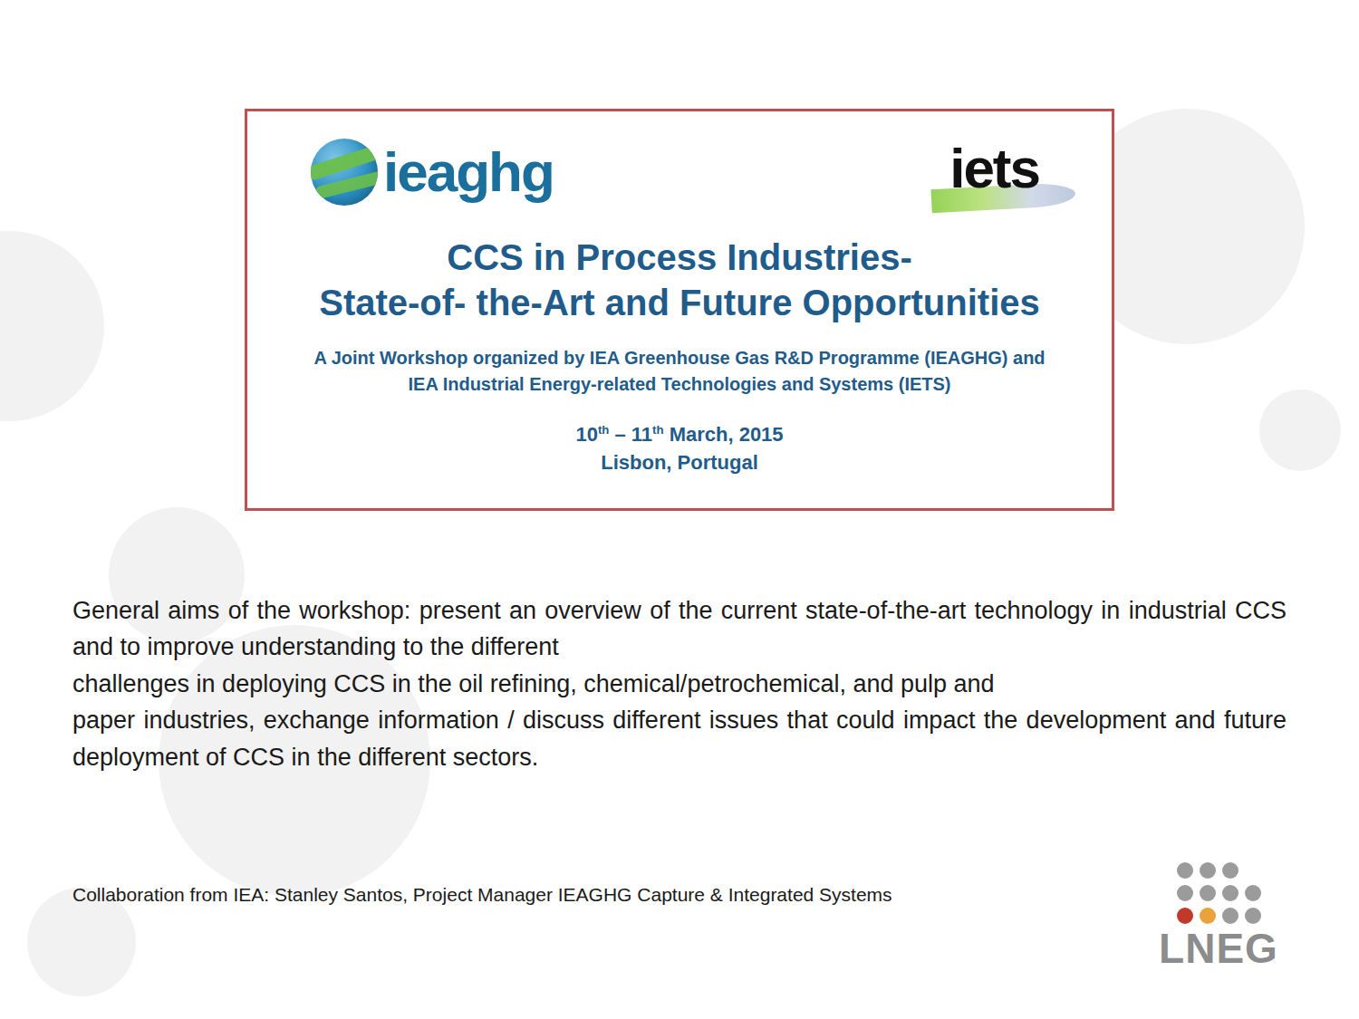ieaghg
iets
CCS in Process Industries-
State-of- the-Art and Future Opportunities
A Joint Workshop organized by IEA Greenhouse Gas R&D Programme (IEAGHG) and
IEA Industrial Energy-related Technologies and Systems (IETS)
10th – 11th March, 2015
Lisbon, Portugal
General aims of the workshop: present an overview of the current state-of-the-art technology in industrial CCS and to improve understanding to the different
challenges in deploying CCS in the oil refining, chemical/petrochemical, and pulp and
paper industries, exchange information / discuss different issues that could impact the development and future deployment of CCS in the different sectors.
Collaboration from IEA: Stanley Santos, Project Manager IEAGHG Capture & Integrated Systems
LNEG